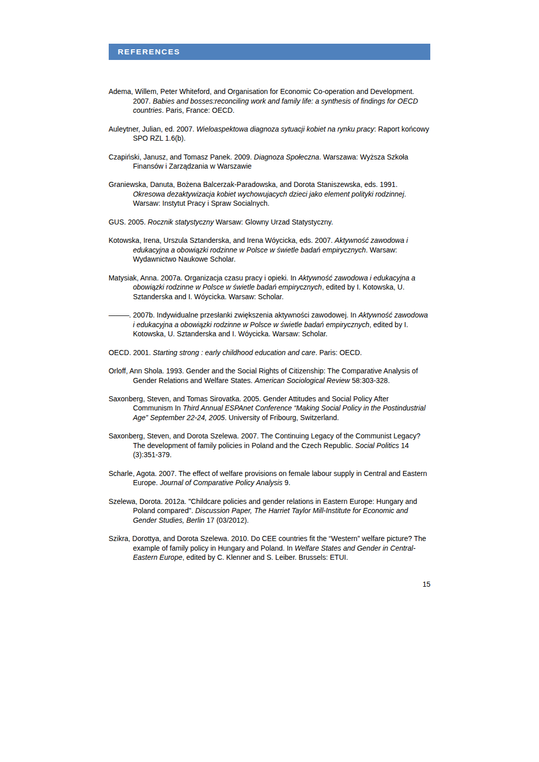REFERENCES
Adema, Willem, Peter Whiteford, and Organisation for Economic Co-operation and Development. 2007. Babies and bosses:reconciling work and family life: a synthesis of findings for OECD countries. Paris, France: OECD.
Auleytner, Julian, ed. 2007. Wieloaspektowa diagnoza sytuacji kobiet na rynku pracy: Raport końcowy SPO RZL 1.6(b).
Czapiński, Janusz, and Tomasz Panek. 2009. Diagnoza Społeczna. Warszawa: Wyższa Szkoła Finansów i Zarządzania w Warszawie
Graniewska, Danuta, Bożena Balcerzak-Paradowska, and Dorota Staniszewska, eds. 1991. Okresowa dezaktywizacja kobiet wychowujacych dzieci jako element polityki rodzinnej. Warsaw: Instytut Pracy i Spraw Socialnych.
GUS. 2005. Rocznik statystyczny Warsaw: Glowny Urzad Statystyczny.
Kotowska, Irena, Urszula Sztanderska, and Irena Wóycicka, eds. 2007. Aktywność zawodowa i edukacyjna a obowiązki rodzinne w Polsce w świetle badań empirycznych. Warsaw: Wydawnictwo Naukowe Scholar.
Matysiak, Anna. 2007a. Organizacja czasu pracy i opieki. In Aktywność zawodowa i edukacyjna a obowiązki rodzinne w Polsce w świetle badań empirycznych, edited by I. Kotowska, U. Sztanderska and I. Wóycicka. Warsaw: Scholar.
———. 2007b. Indywidualne przesłanki zwiększenia aktywności zawodowej. In Aktywność zawodowa i edukacyjna a obowiązki rodzinne w Polsce w świetle badań empirycznych, edited by I. Kotowska, U. Sztanderska and I. Wóycicka. Warsaw: Scholar.
OECD. 2001. Starting strong : early childhood education and care. Paris: OECD.
Orloff, Ann Shola. 1993. Gender and the Social Rights of Citizenship: The Comparative Analysis of Gender Relations and Welfare States. American Sociological Review 58:303-328.
Saxonberg, Steven, and Tomas Sirovatka. 2005. Gender Attitudes and Social Policy After Communism In Third Annual ESPAnet Conference “Making Social Policy in the Postindustrial Age” September 22-24, 2005. University of Fribourg, Switzerland.
Saxonberg, Steven, and Dorota Szelewa. 2007. The Continuing Legacy of the Communist Legacy? The development of family policies in Poland and the Czech Republic. Social Politics 14 (3):351-379.
Scharle, Agota. 2007. The effect of welfare provisions on female labour supply in Central and Eastern Europe. Journal of Comparative Policy Analysis 9.
Szelewa, Dorota. 2012a. "Childcare policies and gender relations in Eastern Europe: Hungary and Poland compared". Discussion Paper, The Harriet Taylor Mill-Institute for Economic and Gender Studies, Berlin 17 (03/2012).
Szikra, Dorottya, and Dorota Szelewa. 2010. Do CEE countries fit the “Western” welfare picture? The example of family policy in Hungary and Poland. In Welfare States and Gender in Central-Eastern Europe, edited by C. Klenner and S. Leiber. Brussels: ETUI.
15